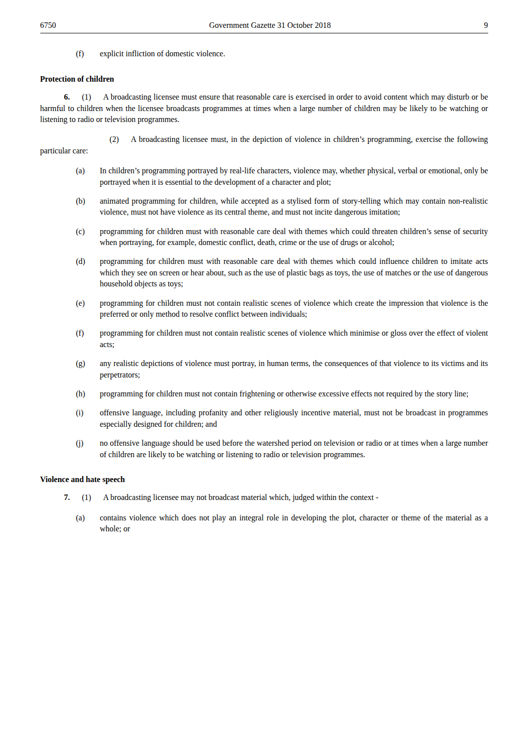6750 Government Gazette 31 October 2018 9
(f) explicit infliction of domestic violence.
Protection of children
6.(1) A broadcasting licensee must ensure that reasonable care is exercised in order to avoid content which may disturb or be harmful to children when the licensee broadcasts programmes at times when a large number of children may be likely to be watching or listening to radio or television programmes.
(2) A broadcasting licensee must, in the depiction of violence in children’s programming, exercise the following particular care:
(a) In children’s programming portrayed by real-life characters, violence may, whether physical, verbal or emotional, only be portrayed when it is essential to the development of a character and plot;
(b) animated programming for children, while accepted as a stylised form of story-telling which may contain non-realistic violence, must not have violence as its central theme, and must not incite dangerous imitation;
(c) programming for children must with reasonable care deal with themes which could threaten children’s sense of security when portraying, for example, domestic conflict, death, crime or the use of drugs or alcohol;
(d) programming for children must with reasonable care deal with themes which could influence children to imitate acts which they see on screen or hear about, such as the use of plastic bags as toys, the use of matches or the use of dangerous household objects as toys;
(e) programming for children must not contain realistic scenes of violence which create the impression that violence is the preferred or only method to resolve conflict between individuals;
(f) programming for children must not contain realistic scenes of violence which minimise or gloss over the effect of violent acts;
(g) any realistic depictions of violence must portray, in human terms, the consequences of that violence to its victims and its perpetrators;
(h) programming for children must not contain frightening or otherwise excessive effects not required by the story line;
(i) offensive language, including profanity and other religiously incentive material, must not be broadcast in programmes especially designed for children; and
(j) no offensive language should be used before the watershed period on television or radio or at times when a large number of children are likely to be watching or listening to radio or television programmes.
Violence and hate speech
7.(1) A broadcasting licensee may not broadcast material which, judged within the context -
(a) contains violence which does not play an integral role in developing the plot, character or theme of the material as a whole; or